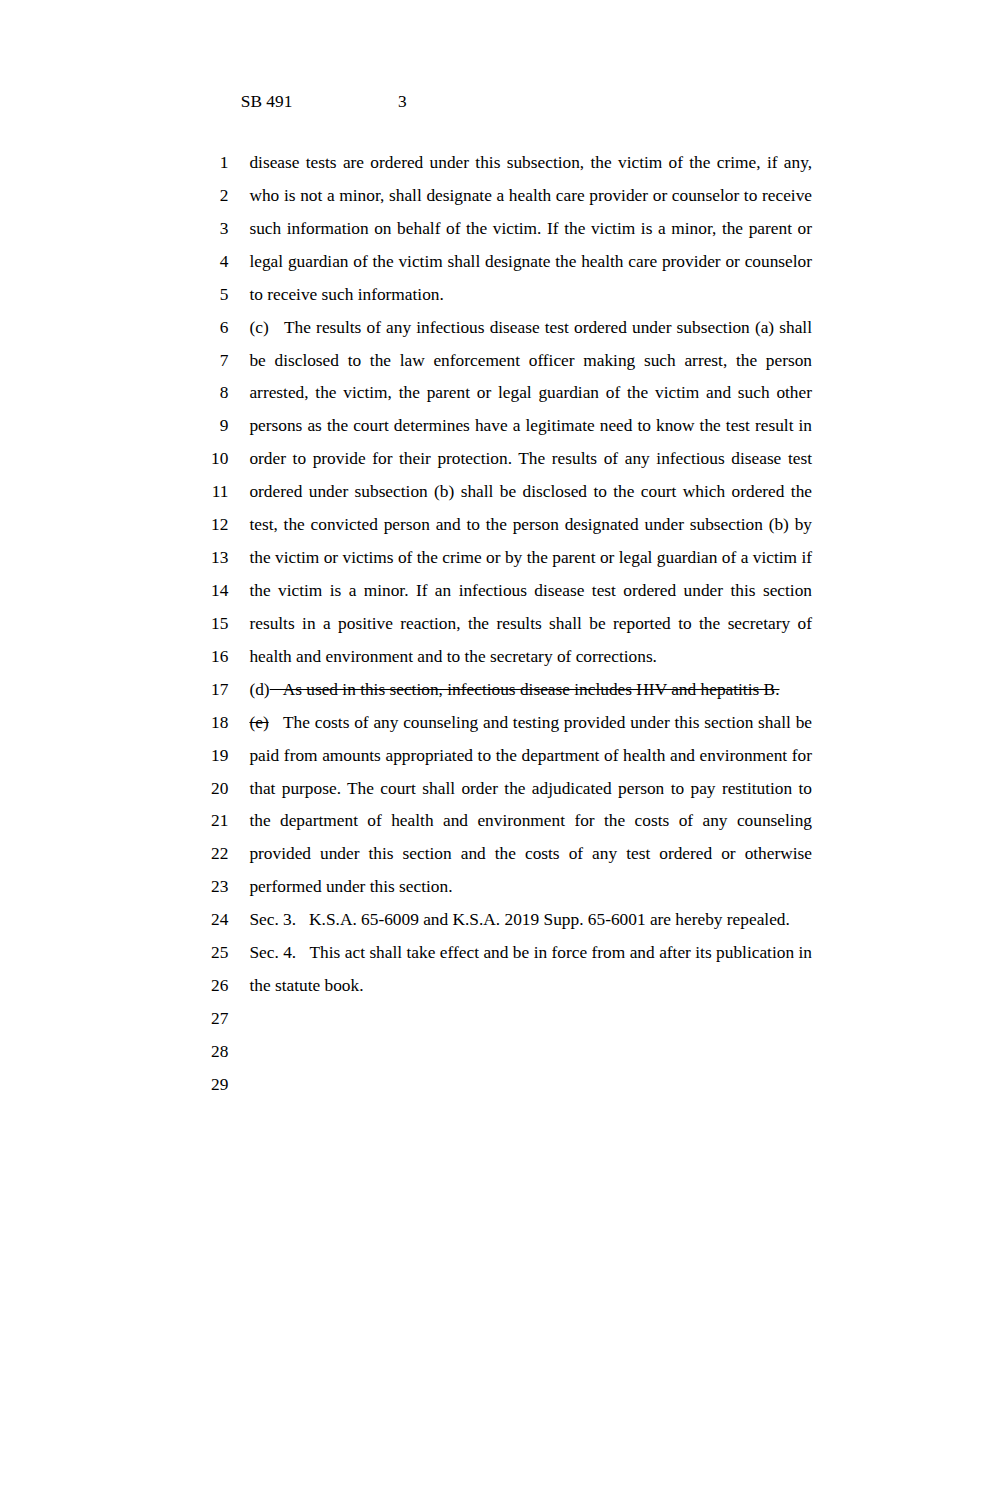SB 491 3
1
2
3
4
5
6
7
8
9
10
11
12
13
14
15
16
17
18
19
20
21
22
23
24
25
26
27
28
29
disease tests are ordered under this subsection, the victim of the crime, if any, who is not a minor, shall designate a health care provider or counselor to receive such information on behalf of the victim. If the victim is a minor, the parent or legal guardian of the victim shall designate the health care provider or counselor to receive such information.
(c) The results of any infectious disease test ordered under subsection (a) shall be disclosed to the law enforcement officer making such arrest, the person arrested, the victim, the parent or legal guardian of the victim and such other persons as the court determines have a legitimate need to know the test result in order to provide for their protection. The results of any infectious disease test ordered under subsection (b) shall be disclosed to the court which ordered the test, the convicted person and to the person designated under subsection (b) by the victim or victims of the crime or by the parent or legal guardian of a victim if the victim is a minor. If an infectious disease test ordered under this section results in a positive reaction, the results shall be reported to the secretary of health and environment and to the secretary of corrections.
(d) As used in this section, infectious disease includes HIV and hepatitis B.
(e) The costs of any counseling and testing provided under this section shall be paid from amounts appropriated to the department of health and environment for that purpose. The court shall order the adjudicated person to pay restitution to the department of health and environment for the costs of any counseling provided under this section and the costs of any test ordered or otherwise performed under this section.
Sec. 3. K.S.A. 65-6009 and K.S.A. 2019 Supp. 65-6001 are hereby repealed.
Sec. 4. This act shall take effect and be in force from and after its publication in the statute book.